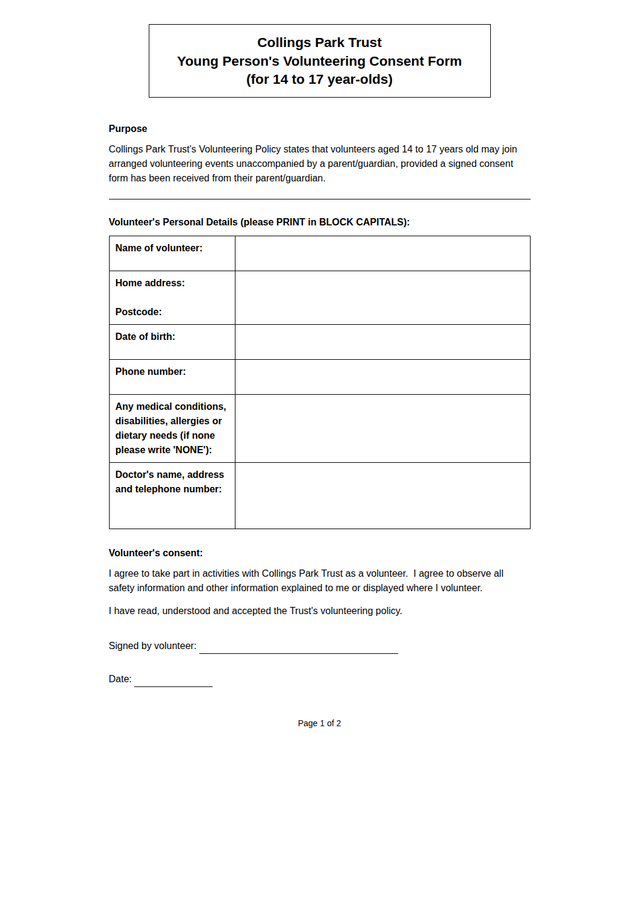Collings Park Trust
Young Person's Volunteering Consent Form
(for 14 to 17 year-olds)
Purpose
Collings Park Trust's Volunteering Policy states that volunteers aged 14 to 17 years old may join arranged volunteering events unaccompanied by a parent/guardian, provided a signed consent form has been received from their parent/guardian.
Volunteer's Personal Details (please PRINT in BLOCK CAPITALS):
| Name of volunteer: | |
| Home address: Postcode: | |
| Date of birth: | |
| Phone number: | |
| Any medical conditions, disabilities, allergies or dietary needs (if none please write 'NONE'): | |
| Doctor's name, address and telephone number: | |
Volunteer's consent:
I agree to take part in activities with Collings Park Trust as a volunteer. I agree to observe all safety information and other information explained to me or displayed where I volunteer.
I have read, understood and accepted the Trust's volunteering policy.
Signed by volunteer:
Date:
Page 1 of 2